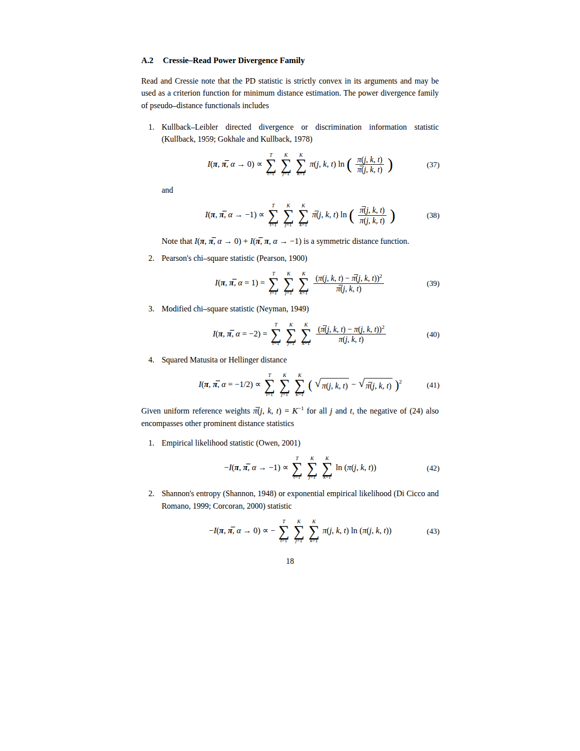A.2 Cressie–Read Power Divergence Family
Read and Cressie note that the PD statistic is strictly convex in its arguments and may be used as a criterion function for minimum distance estimation. The power divergence family of pseudo–distance functionals includes
Kullback–Leibler directed divergence or discrimination information statistic (Kullback, 1959; Gokhale and Kullback, 1978)
I(π, π̅, α → 0) ∝ T∑t=1 K∑j=1 K∑k=1 π(j, k, t) ln ( π(j, k, t) π̅(j, k, t) ) (37)
and
I(π, π̅, α → −1) ∝ T∑t=1 K∑j=1 K∑k=1 π̅(j, k, t) ln ( π̅(j, k, t) π(j, k, t) ) (38)
Note that I(π, π̅, α → 0) + I(π̅, π, α → −1) is a symmetric distance function.
Pearson's chi–square statistic (Pearson, 1900)
I(π, π̅, α = 1) = T∑t=1 K∑j=1 K∑k=1 (π(j, k, t) − π̅(j, k, t))2 π̅(j, k, t) (39)
Modified chi–square statistic (Neyman, 1949)
I(π, π̅, α = −2) = T∑t=1 K∑j=1 K∑k=1 (π̅(j, k, t) − π(j, k, t))2 π(j, k, t) (40)
Squared Matusita or Hellinger distance
I(π, π̅, α = −1/2) ∝ T∑t=1 K∑j=1 K∑k=1 ( √π(j, k, t) − √π̅(j, k, t) )2 (41)
Given uniform reference weights π̅(j, k, t) = K−1 for all j and t, the negative of (24) also encompasses other prominent distance statistics
Empirical likelihood statistic (Owen, 2001)
−I(π, π̅, α → −1) ∝ T∑t=1 K∑j=1 K∑k=1 ln (π(j, k, t)) (42)
Shannon's entropy (Shannon, 1948) or exponential empirical likelihood (Di Cicco and Romano, 1999; Corcoran, 2000) statistic
−I(π, π̅, α → 0) ∝ − T∑t=1 K∑j=1 K∑k=1 π(j, k, t) ln (π(j, k, t)) (43)
18